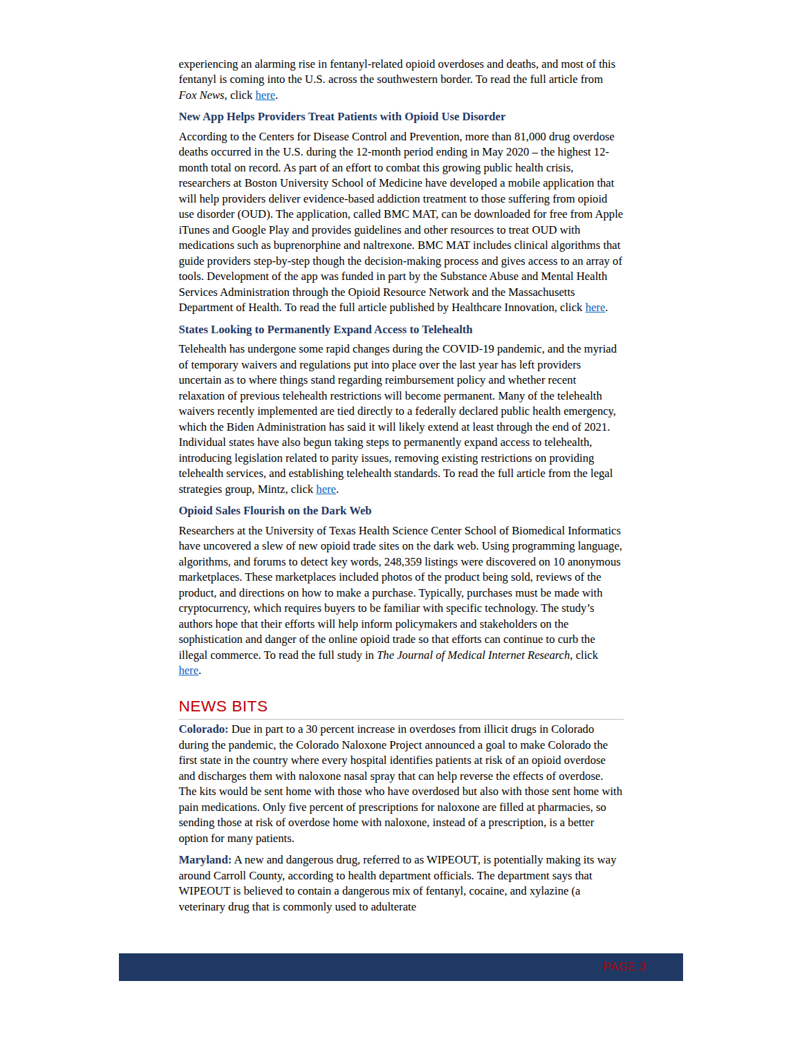experiencing an alarming rise in fentanyl-related opioid overdoses and deaths, and most of this fentanyl is coming into the U.S. across the southwestern border. To read the full article from Fox News, click here.
New App Helps Providers Treat Patients with Opioid Use Disorder
According to the Centers for Disease Control and Prevention, more than 81,000 drug overdose deaths occurred in the U.S. during the 12-month period ending in May 2020 – the highest 12-month total on record. As part of an effort to combat this growing public health crisis, researchers at Boston University School of Medicine have developed a mobile application that will help providers deliver evidence-based addiction treatment to those suffering from opioid use disorder (OUD). The application, called BMC MAT, can be downloaded for free from Apple iTunes and Google Play and provides guidelines and other resources to treat OUD with medications such as buprenorphine and naltrexone. BMC MAT includes clinical algorithms that guide providers step-by-step though the decision-making process and gives access to an array of tools. Development of the app was funded in part by the Substance Abuse and Mental Health Services Administration through the Opioid Resource Network and the Massachusetts Department of Health. To read the full article published by Healthcare Innovation, click here.
States Looking to Permanently Expand Access to Telehealth
Telehealth has undergone some rapid changes during the COVID-19 pandemic, and the myriad of temporary waivers and regulations put into place over the last year has left providers uncertain as to where things stand regarding reimbursement policy and whether recent relaxation of previous telehealth restrictions will become permanent. Many of the telehealth waivers recently implemented are tied directly to a federally declared public health emergency, which the Biden Administration has said it will likely extend at least through the end of 2021. Individual states have also begun taking steps to permanently expand access to telehealth, introducing legislation related to parity issues, removing existing restrictions on providing telehealth services, and establishing telehealth standards. To read the full article from the legal strategies group, Mintz, click here.
Opioid Sales Flourish on the Dark Web
Researchers at the University of Texas Health Science Center School of Biomedical Informatics have uncovered a slew of new opioid trade sites on the dark web. Using programming language, algorithms, and forums to detect key words, 248,359 listings were discovered on 10 anonymous marketplaces. These marketplaces included photos of the product being sold, reviews of the product, and directions on how to make a purchase. Typically, purchases must be made with cryptocurrency, which requires buyers to be familiar with specific technology. The study’s authors hope that their efforts will help inform policymakers and stakeholders on the sophistication and danger of the online opioid trade so that efforts can continue to curb the illegal commerce. To read the full study in The Journal of Medical Internet Research, click here.
NEWS BITS
Colorado: Due in part to a 30 percent increase in overdoses from illicit drugs in Colorado during the pandemic, the Colorado Naloxone Project announced a goal to make Colorado the first state in the country where every hospital identifies patients at risk of an opioid overdose and discharges them with naloxone nasal spray that can help reverse the effects of overdose. The kits would be sent home with those who have overdosed but also with those sent home with pain medications. Only five percent of prescriptions for naloxone are filled at pharmacies, so sending those at risk of overdose home with naloxone, instead of a prescription, is a better option for many patients.
Maryland: A new and dangerous drug, referred to as WIPEOUT, is potentially making its way around Carroll County, according to health department officials. The department says that WIPEOUT is believed to contain a dangerous mix of fentanyl, cocaine, and xylazine (a veterinary drug that is commonly used to adulterate
PAGE 3